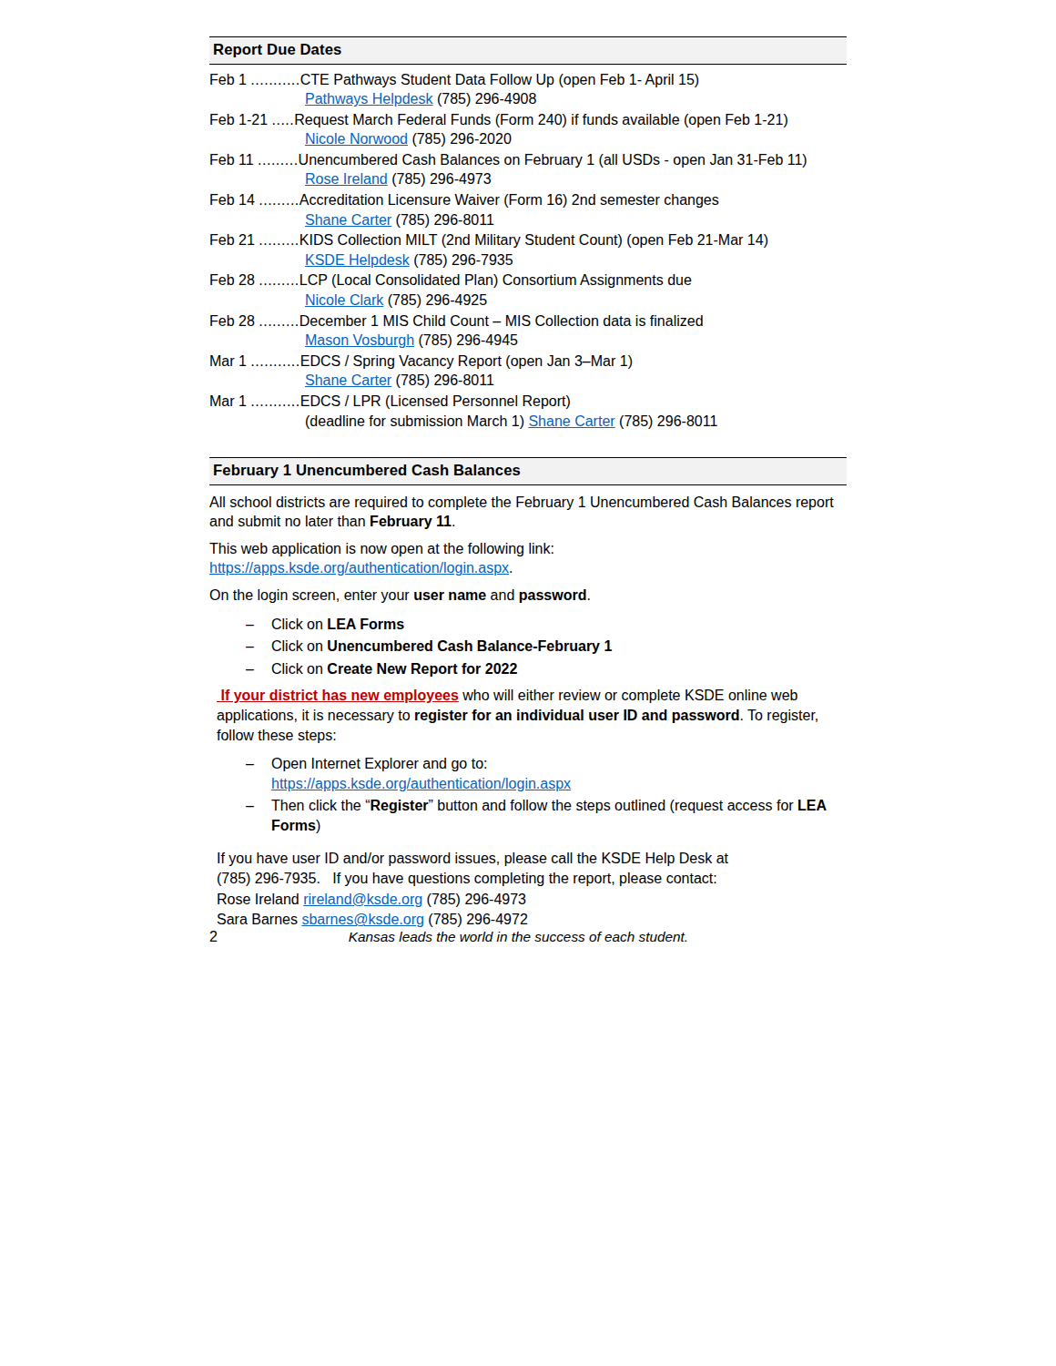Report Due Dates
Feb 1 ........... CTE Pathways Student Data Follow Up (open Feb 1- April 15) Pathways Helpdesk (785) 296-4908
Feb 1-21 ..... Request March Federal Funds (Form 240) if funds available (open Feb 1-21) Nicole Norwood (785) 296-2020
Feb 11 ......... Unencumbered Cash Balances on February 1 (all USDs - open Jan 31-Feb 11) Rose Ireland (785) 296-4973
Feb 14 ......... Accreditation Licensure Waiver (Form 16) 2nd semester changes Shane Carter (785) 296-8011
Feb 21 ......... KIDS Collection MILT (2nd Military Student Count) (open Feb 21-Mar 14) KSDE Helpdesk (785) 296-7935
Feb 28 ......... LCP (Local Consolidated Plan) Consortium Assignments due Nicole Clark (785) 296-4925
Feb 28 ......... December 1 MIS Child Count – MIS Collection data is finalized Mason Vosburgh (785) 296-4945
Mar 1 ........... EDCS / Spring Vacancy Report (open Jan 3–Mar 1) Shane Carter (785) 296-8011
Mar 1 ........... EDCS / LPR (Licensed Personnel Report) (deadline for submission March 1) Shane Carter (785) 296-8011
February 1 Unencumbered Cash Balances
All school districts are required to complete the February 1 Unencumbered Cash Balances report and submit no later than February 11.
This web application is now open at the following link:
https://apps.ksde.org/authentication/login.aspx.
On the login screen, enter your user name and password.
Click on LEA Forms
Click on Unencumbered Cash Balance-February 1
Click on Create New Report for 2022
If your district has new employees who will either review or complete KSDE online web applications, it is necessary to register for an individual user ID and password. To register, follow these steps:
Open Internet Explorer and go to:
https://apps.ksde.org/authentication/login.aspx
Then click the “Register” button and follow the steps outlined (request access for LEA Forms)
If you have user ID and/or password issues, please call the KSDE Help Desk at
(785) 296-7935. If you have questions completing the report, please contact:
Rose Ireland rireland@ksde.org (785) 296-4973
Sara Barnes sbarnes@ksde.org (785) 296-4972
2 Kansas leads the world in the success of each student.